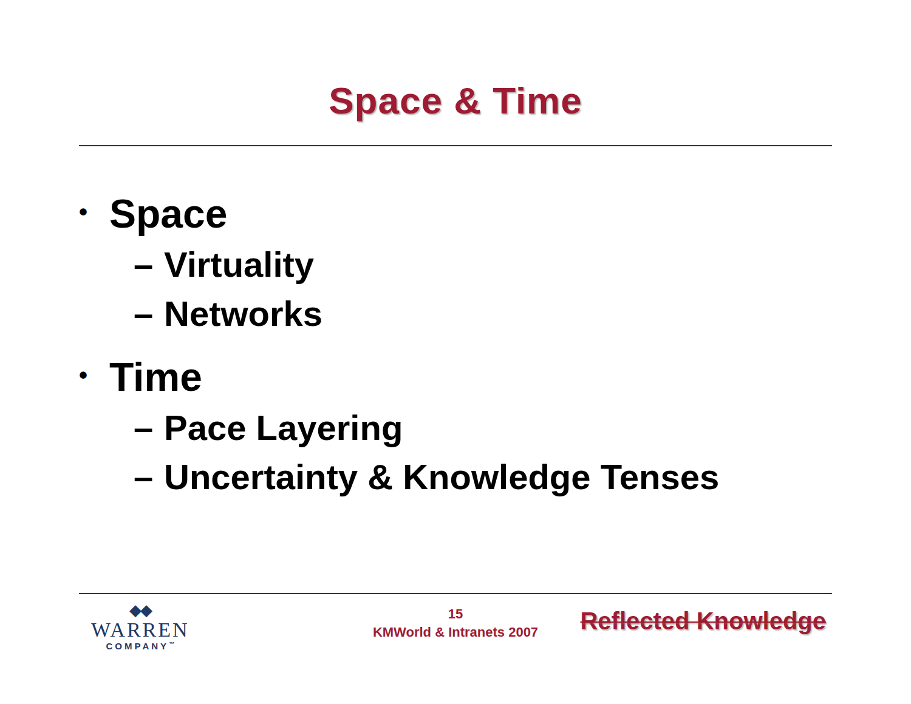Space & Time
Space
Virtuality
Networks
Time
Pace Layering
Uncertainty & Knowledge Tenses
◆◆
WARREN
COMPANY™
15
KMWorld & Intranets 2007
Reflected Knowledge